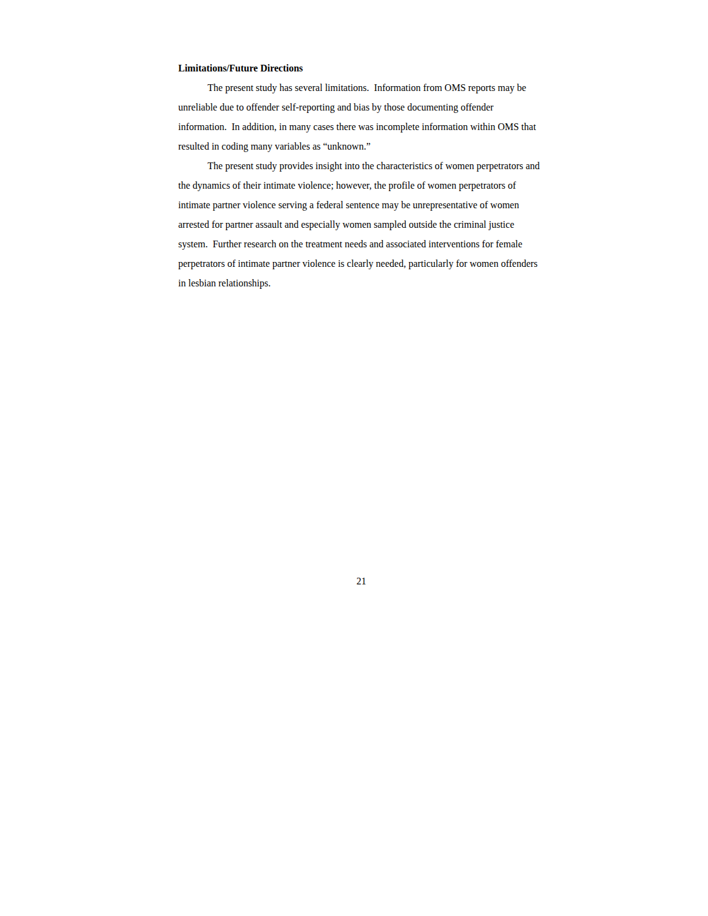Limitations/Future Directions
The present study has several limitations. Information from OMS reports may be unreliable due to offender self-reporting and bias by those documenting offender information. In addition, in many cases there was incomplete information within OMS that resulted in coding many variables as “unknown.”
The present study provides insight into the characteristics of women perpetrators and the dynamics of their intimate violence; however, the profile of women perpetrators of intimate partner violence serving a federal sentence may be unrepresentative of women arrested for partner assault and especially women sampled outside the criminal justice system. Further research on the treatment needs and associated interventions for female perpetrators of intimate partner violence is clearly needed, particularly for women offenders in lesbian relationships.
21